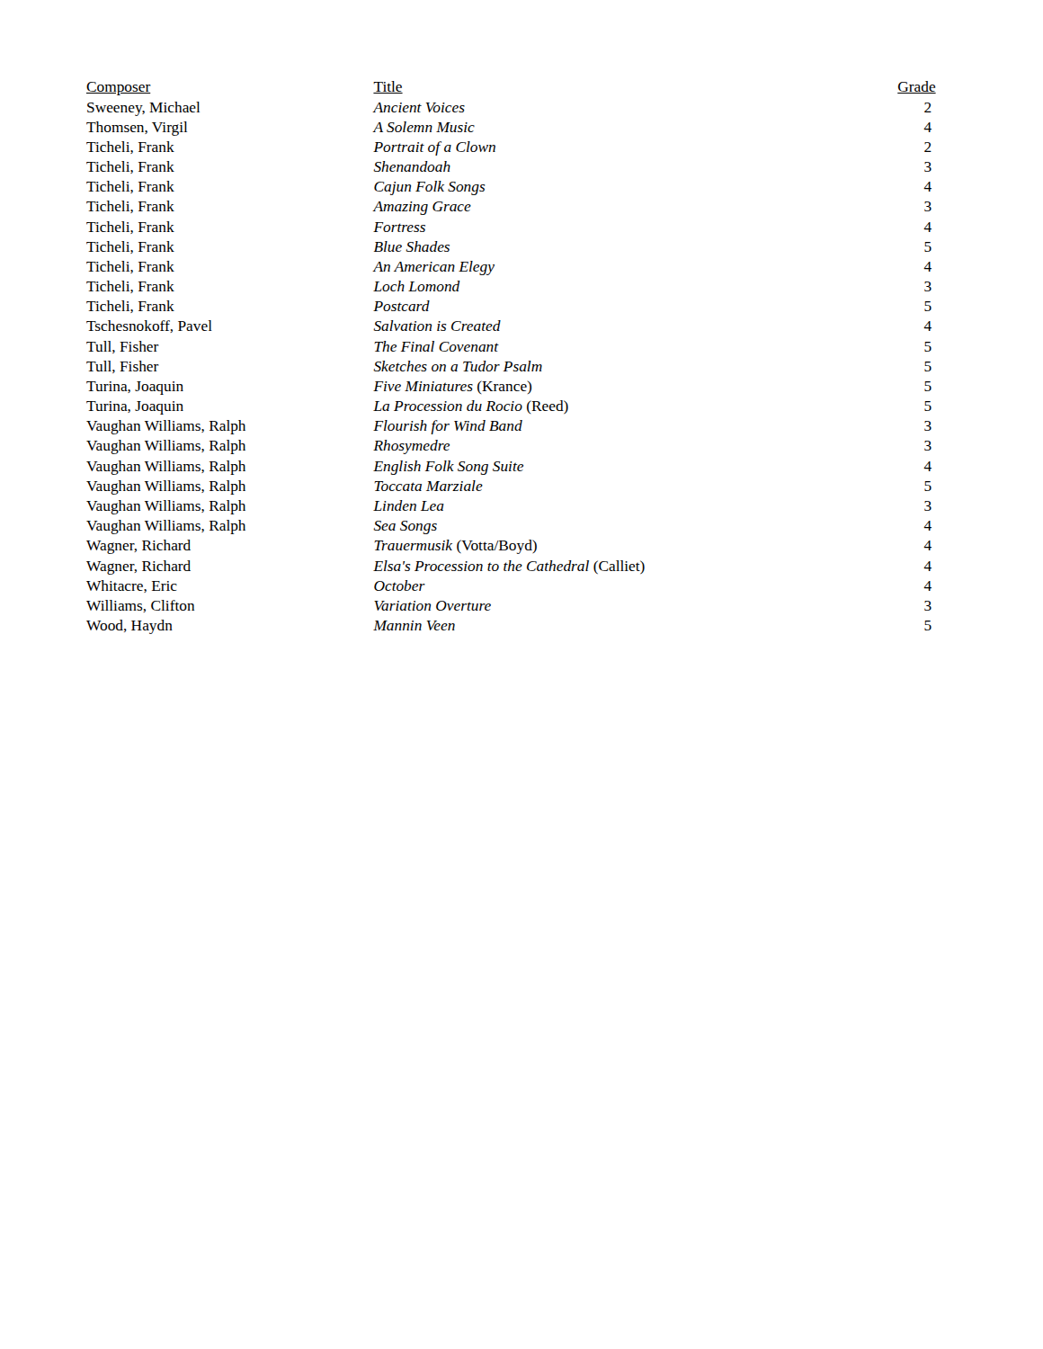| Composer | Title | Grade |
| --- | --- | --- |
| Sweeney, Michael | Ancient Voices | 2 |
| Thomsen, Virgil | A Solemn Music | 4 |
| Ticheli, Frank | Portrait of a Clown | 2 |
| Ticheli, Frank | Shenandoah | 3 |
| Ticheli, Frank | Cajun Folk Songs | 4 |
| Ticheli, Frank | Amazing Grace | 3 |
| Ticheli, Frank | Fortress | 4 |
| Ticheli, Frank | Blue Shades | 5 |
| Ticheli, Frank | An American Elegy | 4 |
| Ticheli, Frank | Loch Lomond | 3 |
| Ticheli, Frank | Postcard | 5 |
| Tschesnokoff, Pavel | Salvation is Created | 4 |
| Tull, Fisher | The Final Covenant | 5 |
| Tull, Fisher | Sketches on a Tudor Psalm | 5 |
| Turina, Joaquin | Five Miniatures (Krance) | 5 |
| Turina, Joaquin | La Procession du Rocio (Reed) | 5 |
| Vaughan Williams, Ralph | Flourish for Wind Band | 3 |
| Vaughan Williams, Ralph | Rhosymedre | 3 |
| Vaughan Williams, Ralph | English Folk Song Suite | 4 |
| Vaughan Williams, Ralph | Toccata Marziale | 5 |
| Vaughan Williams, Ralph | Linden Lea | 3 |
| Vaughan Williams, Ralph | Sea Songs | 4 |
| Wagner, Richard | Trauermusik (Votta/Boyd) | 4 |
| Wagner, Richard | Elsa's Procession to the Cathedral (Calliet) | 4 |
| Whitacre, Eric | October | 4 |
| Williams, Clifton | Variation Overture | 3 |
| Wood, Haydn | Mannin Veen | 5 |